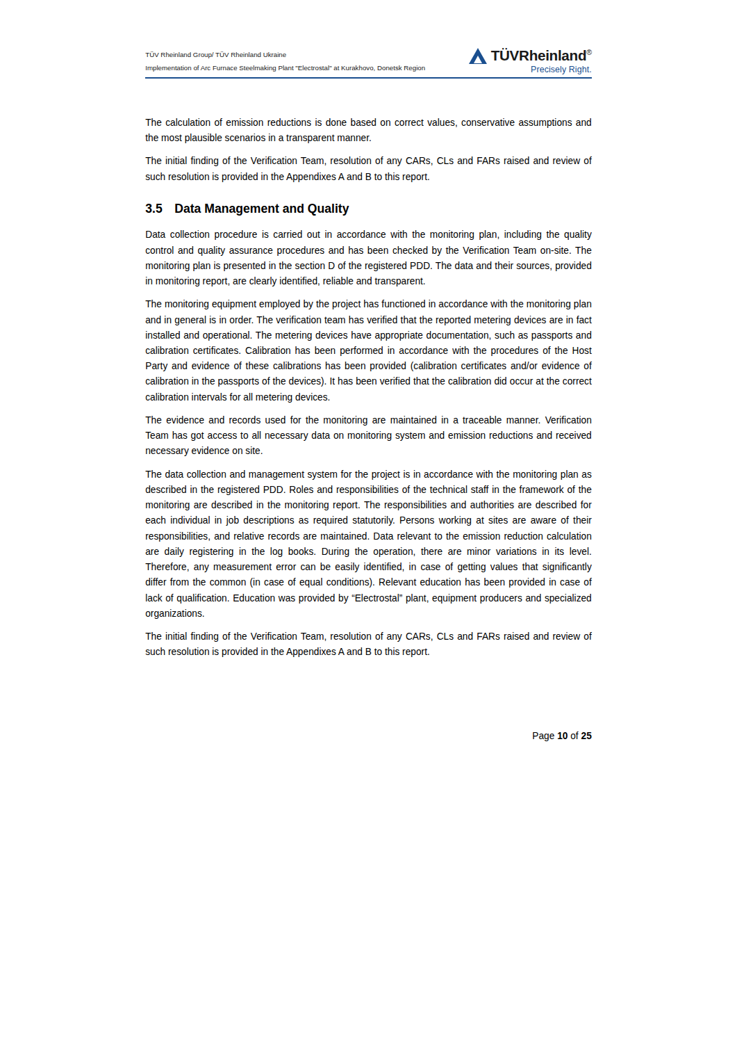TÜV Rheinland Group/ TÜV Rheinland Ukraine
Implementation of Arc Furnace Steelmaking Plant "Electrostal" at Kurakhovo, Donetsk Region
TÜVRheinland®
Precisely Right.
The calculation of emission reductions is done based on correct values, conservative assumptions and the most plausible scenarios in a transparent manner.
The initial finding of the Verification Team, resolution of any CARs, CLs and FARs raised and review of such resolution is provided in the Appendixes A and B to this report.
3.5 Data Management and Quality
Data collection procedure is carried out in accordance with the monitoring plan, including the quality control and quality assurance procedures and has been checked by the Verification Team on-site. The monitoring plan is presented in the section D of the registered PDD. The data and their sources, provided in monitoring report, are clearly identified, reliable and transparent.
The monitoring equipment employed by the project has functioned in accordance with the monitoring plan and in general is in order. The verification team has verified that the reported metering devices are in fact installed and operational. The metering devices have appropriate documentation, such as passports and calibration certificates. Calibration has been performed in accordance with the procedures of the Host Party and evidence of these calibrations has been provided (calibration certificates and/or evidence of calibration in the passports of the devices). It has been verified that the calibration did occur at the correct calibration intervals for all metering devices.
The evidence and records used for the monitoring are maintained in a traceable manner. Verification Team has got access to all necessary data on monitoring system and emission reductions and received necessary evidence on site.
The data collection and management system for the project is in accordance with the monitoring plan as described in the registered PDD. Roles and responsibilities of the technical staff in the framework of the monitoring are described in the monitoring report. The responsibilities and authorities are described for each individual in job descriptions as required statutorily. Persons working at sites are aware of their responsibilities, and relative records are maintained. Data relevant to the emission reduction calculation are daily registering in the log books. During the operation, there are minor variations in its level. Therefore, any measurement error can be easily identified, in case of getting values that significantly differ from the common (in case of equal conditions). Relevant education has been provided in case of lack of qualification. Education was provided by “Electrostal” plant, equipment producers and specialized organizations.
The initial finding of the Verification Team, resolution of any CARs, CLs and FARs raised and review of such resolution is provided in the Appendixes A and B to this report.
Page 10 of 25